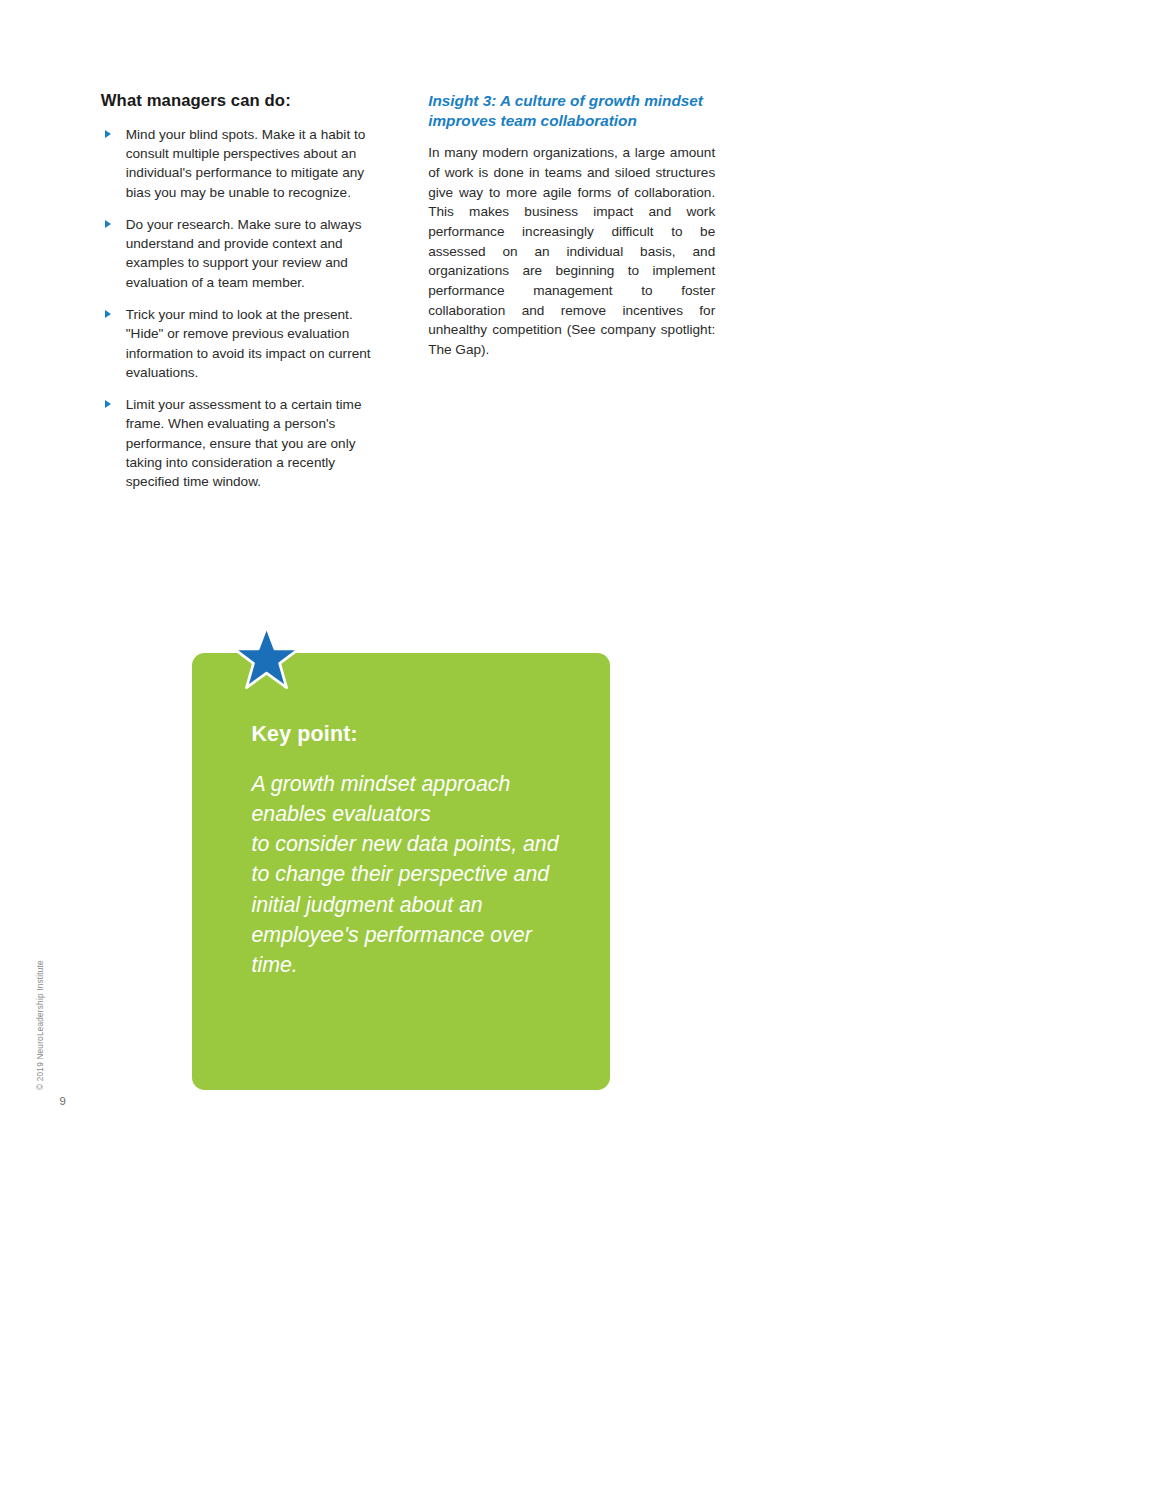What managers can do:
Mind your blind spots. Make it a habit to consult multiple perspectives about an individual's performance to mitigate any bias you may be unable to recognize.
Do your research. Make sure to always understand and provide context and examples to support your review and evaluation of a team member.
Trick your mind to look at the present. "Hide" or remove previous evaluation information to avoid its impact on current evaluations.
Limit your assessment to a certain time frame. When evaluating a person's performance, ensure that you are only taking into consideration a recently specified time window.
Insight 3: A culture of growth mindset improves team collaboration
In many modern organizations, a large amount of work is done in teams and siloed structures give way to more agile forms of collaboration. This makes business impact and work performance increasingly difficult to be assessed on an individual basis, and organizations are beginning to implement performance management to foster collaboration and remove incentives for unhealthy competition (See company spotlight: The Gap).
Key point:
A growth mindset approach enables evaluators
to consider new data points, and to change their perspective and initial judgment about an employee's performance over time.
9
© 2019 NeuroLeadership Institute